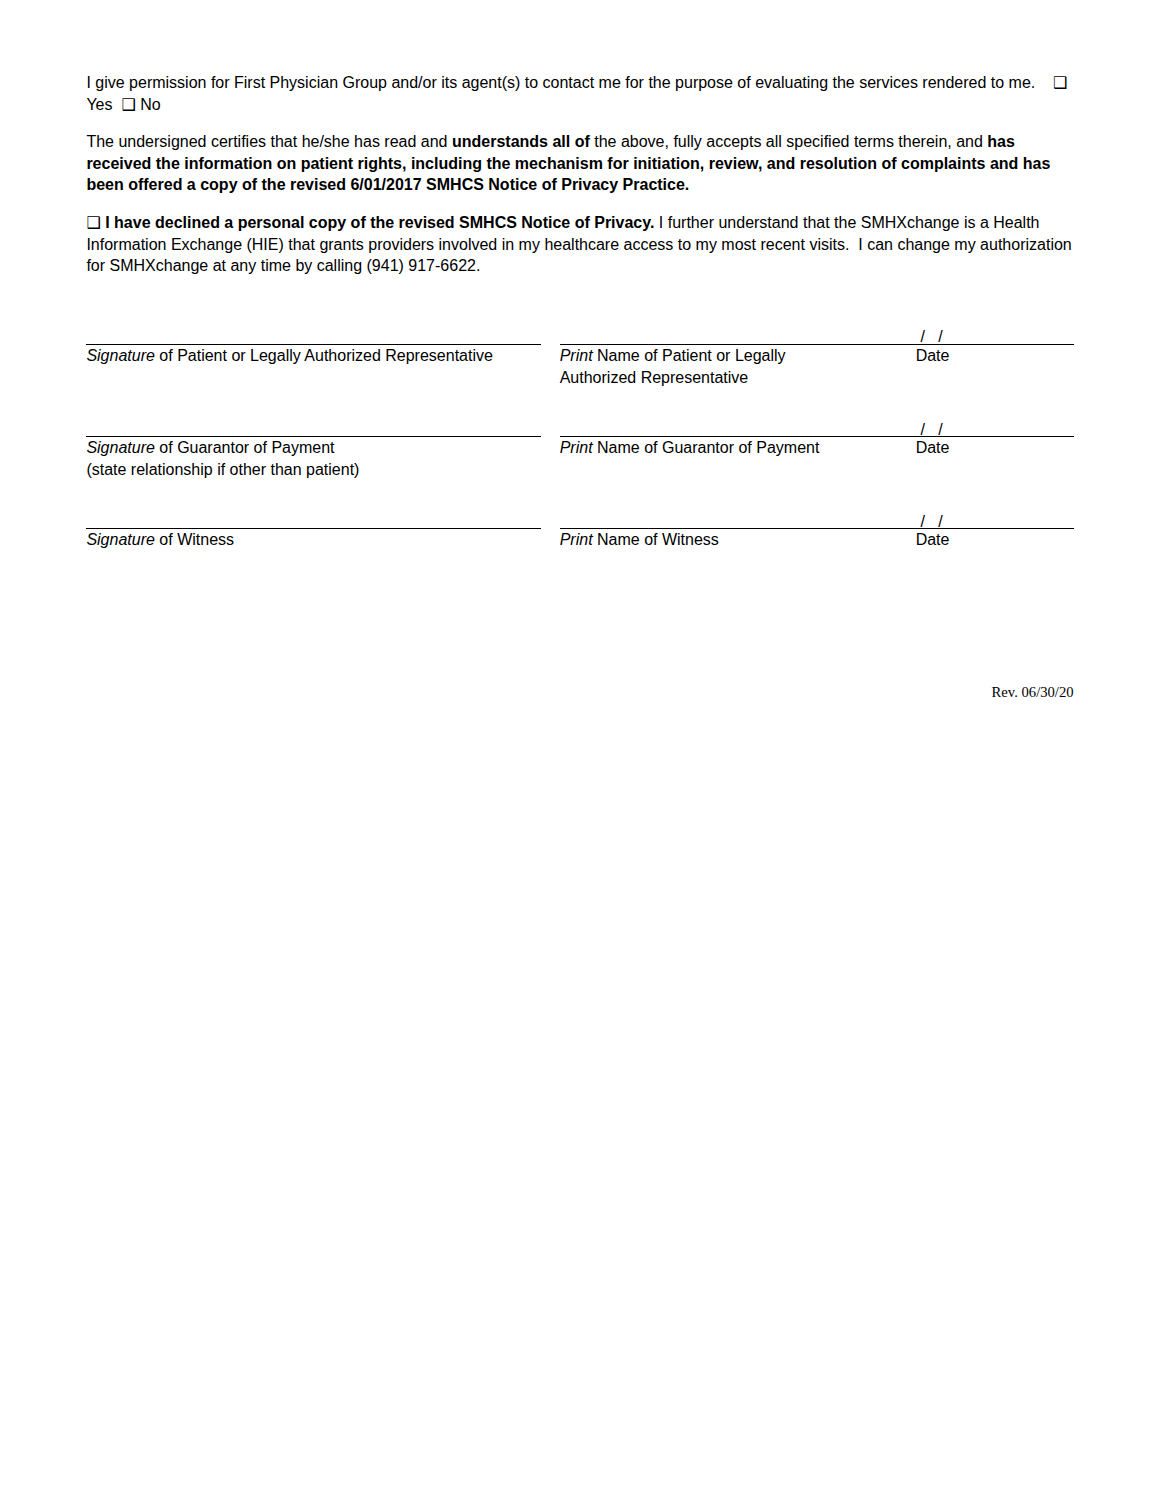I give permission for First Physician Group and/or its agent(s) to contact me for the purpose of evaluating the services rendered to me. ❑ Yes ❑ No
The undersigned certifies that he/she has read and understands all of the above, fully accepts all specified terms therein, and has received the information on patient rights, including the mechanism for initiation, review, and resolution of complaints and has been offered a copy of the revised 6/01/2017 SMHCS Notice of Privacy Practice.
❑ I have declined a personal copy of the revised SMHCS Notice of Privacy. I further understand that the SMHXchange is a Health Information Exchange (HIE) that grants providers involved in my healthcare access to my most recent visits. I can change my authorization for SMHXchange at any time by calling (941) 917-6622.
| | | / / |
| Signature of Patient or Legally Authorized Representative | Print Name of Patient or Legally Authorized Representative | Date |
| | | / / |
| Signature of Guarantor of Payment (state relationship if other than patient) | Print Name of Guarantor of Payment | Date |
| | | / / |
| Signature of Witness | Print Name of Witness | Date |
Rev. 06/30/20